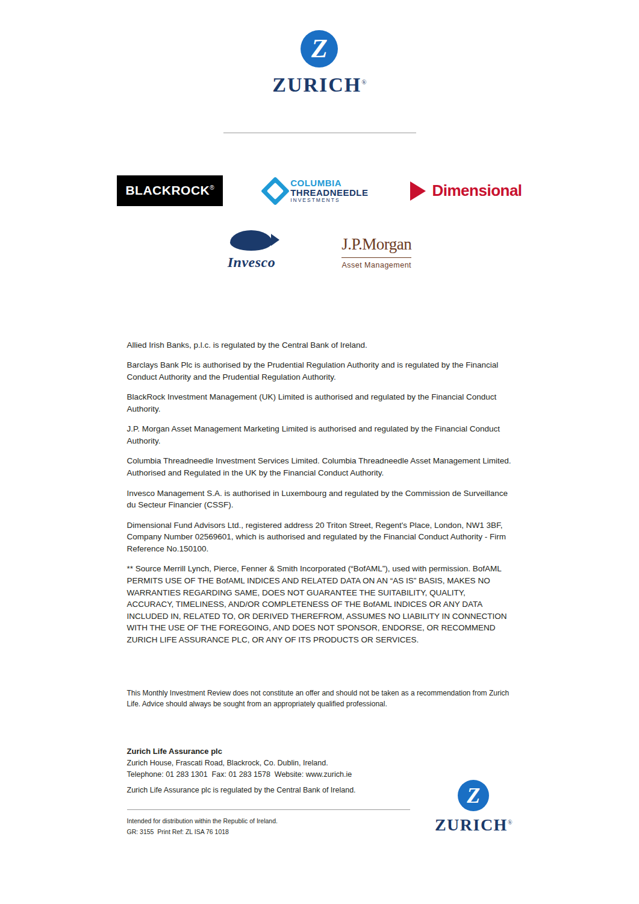Z
ZURICH®
BLACKROCK®
COLUMBIA
THREADNEEDLE
INVESTMENTS
Dimensional
Invesco
J.P.Morgan
Asset Management
Allied Irish Banks, p.l.c. is regulated by the Central Bank of Ireland.
Barclays Bank Plc is authorised by the Prudential Regulation Authority and is regulated by the Financial Conduct Authority and the Prudential Regulation Authority.
BlackRock Investment Management (UK) Limited is authorised and regulated by the Financial Conduct Authority.
J.P. Morgan Asset Management Marketing Limited is authorised and regulated by the Financial Conduct Authority.
Columbia Threadneedle Investment Services Limited. Columbia Threadneedle Asset Management Limited. Authorised and Regulated in the UK by the Financial Conduct Authority.
Invesco Management S.A. is authorised in Luxembourg and regulated by the Commission de Surveillance du Secteur Financier (CSSF).
Dimensional Fund Advisors Ltd., registered address 20 Triton Street, Regent's Place, London, NW1 3BF, Company Number 02569601, which is authorised and regulated by the Financial Conduct Authority - Firm Reference No.150100.
** Source Merrill Lynch, Pierce, Fenner & Smith Incorporated (“BofAML”), used with permission. BofAML PERMITS USE OF THE BofAML INDICES AND RELATED DATA ON AN “AS IS” BASIS, MAKES NO WARRANTIES REGARDING SAME, DOES NOT GUARANTEE THE SUITABILITY, QUALITY, ACCURACY, TIMELINESS, AND/OR COMPLETENESS OF THE BofAML INDICES OR ANY DATA INCLUDED IN, RELATED TO, OR DERIVED THEREFROM, ASSUMES NO LIABILITY IN CONNECTION WITH THE USE OF THE FOREGOING, AND DOES NOT SPONSOR, ENDORSE, OR RECOMMEND ZURICH LIFE ASSURANCE PLC, OR ANY OF ITS PRODUCTS OR SERVICES.
This Monthly Investment Review does not constitute an offer and should not be taken as a recommendation from Zurich Life. Advice should always be sought from an appropriately qualified professional.
Zurich Life Assurance plc
Zurich House, Frascati Road, Blackrock, Co. Dublin, Ireland.
Telephone: 01 283 1301 Fax: 01 283 1578 Website: www.zurich.ie
Zurich Life Assurance plc is regulated by the Central Bank of Ireland.
Intended for distribution within the Republic of Ireland.
GR: 3155 Print Ref: ZL ISA 76 1018
Z
ZURICH®